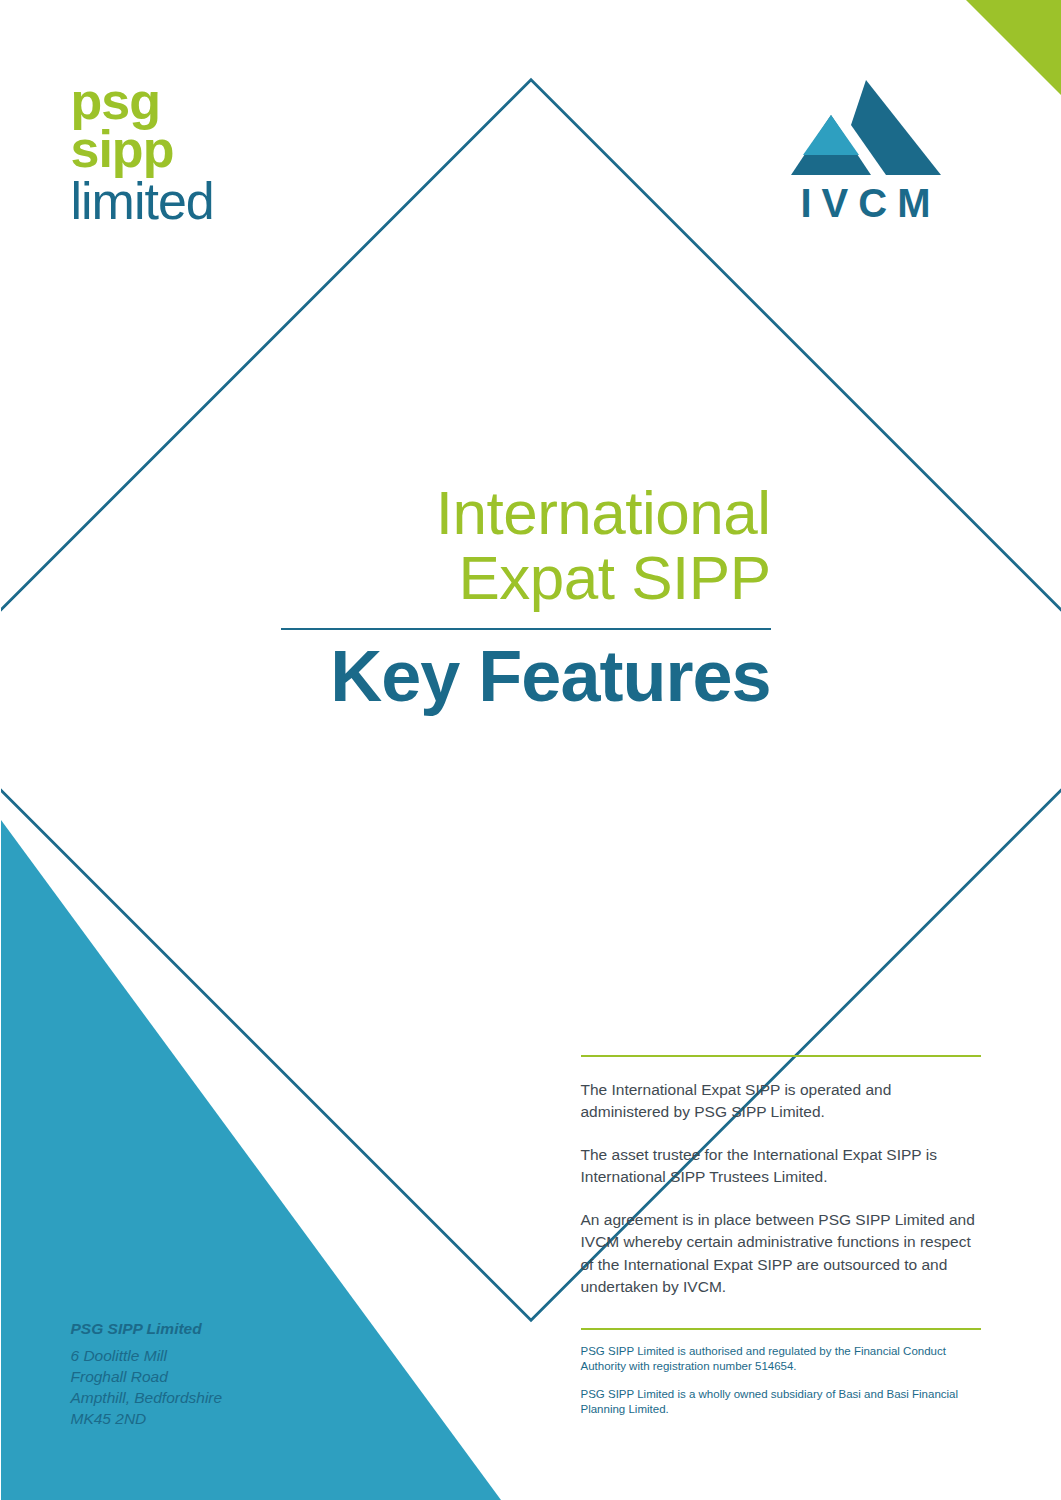psg sipp limited
IVCM
International
Expat SIPP
Key Features
The International Expat SIPP is operated and administered by PSG SIPP Limited.
The asset trustee for the International Expat SIPP is International SIPP Trustees Limited.
An agreement is in place between PSG SIPP Limited and IVCM whereby certain administrative functions in respect of the International Expat SIPP are outsourced to and undertaken by IVCM.
PSG SIPP Limited
6 Doolittle Mill
Froghall Road
Ampthill, Bedfordshire
MK45 2ND
PSG SIPP Limited is authorised and regulated by the Financial Conduct Authority with registration number 514654.
PSG SIPP Limited is a wholly owned subsidiary of Basi and Basi Financial Planning Limited.